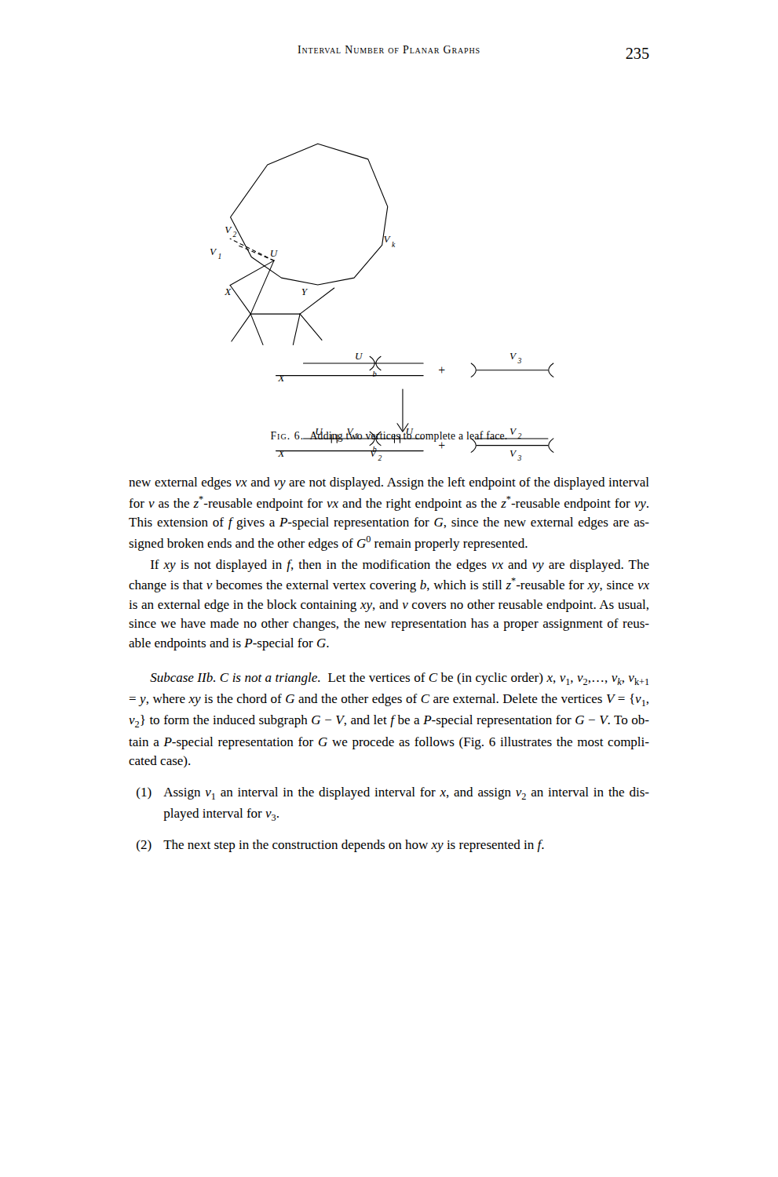Interval Number of Planar Graphs 235
V2 V1 Vk U X Y X U b V3 + X U V1 b V2 U V2 V3 +
Fig. 6. Adding two vertices to complete a leaf face.
new external edges vx and vy are not displayed. Assign the left endpoint of the displayed interval for v as the z*-reusable endpoint for vx and the right endpoint as the z*-reusable endpoint for vy. This extension of f gives a P-special representation for G, since the new external edges are assigned broken ends and the other edges of G 0 remain properly represented.
If xy is not displayed in f, then in the modification the edges vx and vy are displayed. The change is that v becomes the external vertex covering b, which is still z*-reusable for xy, since vx is an external edge in the block containing xy, and v covers no other reusable endpoint. As usual, since we have made no other changes, the new representation has a proper assignment of reusable endpoints and is P-special for G.
Subcase IIb. C is not a triangle. Let the vertices of C be (in cyclic order) x, v 1, v 2,…, vk, vk+1 = y, where xy is the chord of G and the other edges of C are external. Delete the vertices V = {v 1, v 2} to form the induced subgraph G − V, and let f be a P-special representation for G − V. To obtain a P-special representation for G we procede as follows (Fig. 6 illustrates the most complicated case).
(1) Assign v 1 an interval in the displayed interval for x, and assign v 2 an interval in the displayed interval for v 3.
(2) The next step in the construction depends on how xy is represented in f.